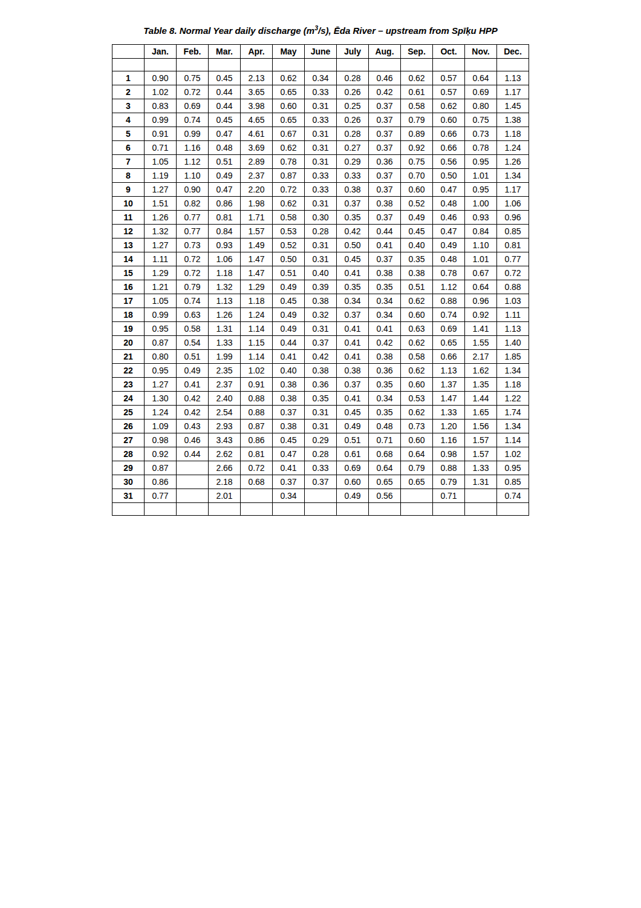Table 8. Normal Year daily discharge (m3/s), Ēda River – upstream from Spīķu HPP
| | Jan. | Feb. | Mar. | Apr. | May | June | July | Aug. | Sep. | Oct. | Nov. | Dec. |
| --- | --- | --- | --- | --- | --- | --- | --- | --- | --- | --- | --- | --- |
| 1 | 0.90 | 0.75 | 0.45 | 2.13 | 0.62 | 0.34 | 0.28 | 0.46 | 0.62 | 0.57 | 0.64 | 1.13 |
| 2 | 1.02 | 0.72 | 0.44 | 3.65 | 0.65 | 0.33 | 0.26 | 0.42 | 0.61 | 0.57 | 0.69 | 1.17 |
| 3 | 0.83 | 0.69 | 0.44 | 3.98 | 0.60 | 0.31 | 0.25 | 0.37 | 0.58 | 0.62 | 0.80 | 1.45 |
| 4 | 0.99 | 0.74 | 0.45 | 4.65 | 0.65 | 0.33 | 0.26 | 0.37 | 0.79 | 0.60 | 0.75 | 1.38 |
| 5 | 0.91 | 0.99 | 0.47 | 4.61 | 0.67 | 0.31 | 0.28 | 0.37 | 0.89 | 0.66 | 0.73 | 1.18 |
| 6 | 0.71 | 1.16 | 0.48 | 3.69 | 0.62 | 0.31 | 0.27 | 0.37 | 0.92 | 0.66 | 0.78 | 1.24 |
| 7 | 1.05 | 1.12 | 0.51 | 2.89 | 0.78 | 0.31 | 0.29 | 0.36 | 0.75 | 0.56 | 0.95 | 1.26 |
| 8 | 1.19 | 1.10 | 0.49 | 2.37 | 0.87 | 0.33 | 0.33 | 0.37 | 0.70 | 0.50 | 1.01 | 1.34 |
| 9 | 1.27 | 0.90 | 0.47 | 2.20 | 0.72 | 0.33 | 0.38 | 0.37 | 0.60 | 0.47 | 0.95 | 1.17 |
| 10 | 1.51 | 0.82 | 0.86 | 1.98 | 0.62 | 0.31 | 0.37 | 0.38 | 0.52 | 0.48 | 1.00 | 1.06 |
| 11 | 1.26 | 0.77 | 0.81 | 1.71 | 0.58 | 0.30 | 0.35 | 0.37 | 0.49 | 0.46 | 0.93 | 0.96 |
| 12 | 1.32 | 0.77 | 0.84 | 1.57 | 0.53 | 0.28 | 0.42 | 0.44 | 0.45 | 0.47 | 0.84 | 0.85 |
| 13 | 1.27 | 0.73 | 0.93 | 1.49 | 0.52 | 0.31 | 0.50 | 0.41 | 0.40 | 0.49 | 1.10 | 0.81 |
| 14 | 1.11 | 0.72 | 1.06 | 1.47 | 0.50 | 0.31 | 0.45 | 0.37 | 0.35 | 0.48 | 1.01 | 0.77 |
| 15 | 1.29 | 0.72 | 1.18 | 1.47 | 0.51 | 0.40 | 0.41 | 0.38 | 0.38 | 0.78 | 0.67 | 0.72 |
| 16 | 1.21 | 0.79 | 1.32 | 1.29 | 0.49 | 0.39 | 0.35 | 0.35 | 0.51 | 1.12 | 0.64 | 0.88 |
| 17 | 1.05 | 0.74 | 1.13 | 1.18 | 0.45 | 0.38 | 0.34 | 0.34 | 0.62 | 0.88 | 0.96 | 1.03 |
| 18 | 0.99 | 0.63 | 1.26 | 1.24 | 0.49 | 0.32 | 0.37 | 0.34 | 0.60 | 0.74 | 0.92 | 1.11 |
| 19 | 0.95 | 0.58 | 1.31 | 1.14 | 0.49 | 0.31 | 0.41 | 0.41 | 0.63 | 0.69 | 1.41 | 1.13 |
| 20 | 0.87 | 0.54 | 1.33 | 1.15 | 0.44 | 0.37 | 0.41 | 0.42 | 0.62 | 0.65 | 1.55 | 1.40 |
| 21 | 0.80 | 0.51 | 1.99 | 1.14 | 0.41 | 0.42 | 0.41 | 0.38 | 0.58 | 0.66 | 2.17 | 1.85 |
| 22 | 0.95 | 0.49 | 2.35 | 1.02 | 0.40 | 0.38 | 0.38 | 0.36 | 0.62 | 1.13 | 1.62 | 1.34 |
| 23 | 1.27 | 0.41 | 2.37 | 0.91 | 0.38 | 0.36 | 0.37 | 0.35 | 0.60 | 1.37 | 1.35 | 1.18 |
| 24 | 1.30 | 0.42 | 2.40 | 0.88 | 0.38 | 0.35 | 0.41 | 0.34 | 0.53 | 1.47 | 1.44 | 1.22 |
| 25 | 1.24 | 0.42 | 2.54 | 0.88 | 0.37 | 0.31 | 0.45 | 0.35 | 0.62 | 1.33 | 1.65 | 1.74 |
| 26 | 1.09 | 0.43 | 2.93 | 0.87 | 0.38 | 0.31 | 0.49 | 0.48 | 0.73 | 1.20 | 1.56 | 1.34 |
| 27 | 0.98 | 0.46 | 3.43 | 0.86 | 0.45 | 0.29 | 0.51 | 0.71 | 0.60 | 1.16 | 1.57 | 1.14 |
| 28 | 0.92 | 0.44 | 2.62 | 0.81 | 0.47 | 0.28 | 0.61 | 0.68 | 0.64 | 0.98 | 1.57 | 1.02 |
| 29 | 0.87 | | 2.66 | 0.72 | 0.41 | 0.33 | 0.69 | 0.64 | 0.79 | 0.88 | 1.33 | 0.95 |
| 30 | 0.86 | | 2.18 | 0.68 | 0.37 | 0.37 | 0.60 | 0.65 | 0.65 | 0.79 | 1.31 | 0.85 |
| 31 | 0.77 | | 2.01 | | 0.34 | | 0.49 | 0.56 | | 0.71 | | 0.74 |